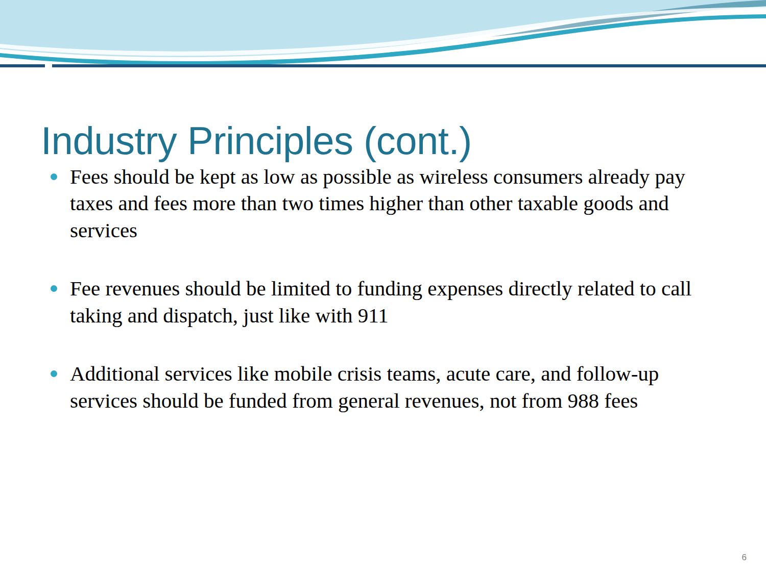Industry Principles (cont.)
Fees should be kept as low as possible as wireless consumers already pay taxes and fees more than two times higher than other taxable goods and services
Fee revenues should be limited to funding expenses directly related to call taking and dispatch, just like with 911
Additional services like mobile crisis teams, acute care, and follow-up services should be funded from general revenues, not from 988 fees
6